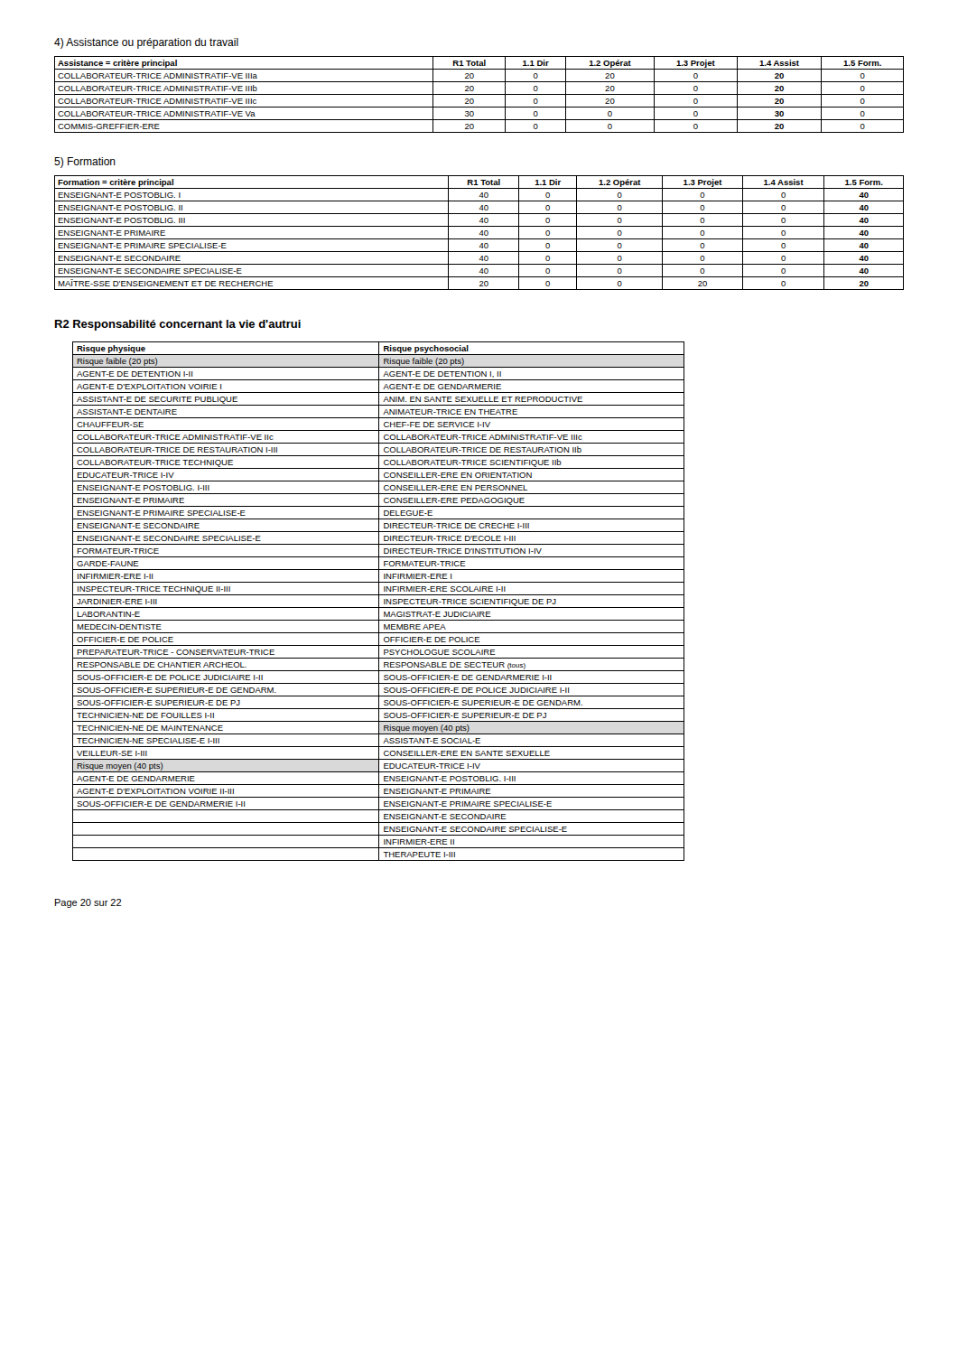4) Assistance ou préparation du travail
| Assistance = critère principal | R1 Total | 1.1 Dir | 1.2 Opérat | 1.3 Projet | 1.4 Assist | 1.5 Form. |
| --- | --- | --- | --- | --- | --- | --- |
| COLLABORATEUR-TRICE ADMINISTRATIF-VE IIIa | 20 | 0 | 20 | 0 | 20 | 0 |
| COLLABORATEUR-TRICE ADMINISTRATIF-VE IIIb | 20 | 0 | 20 | 0 | 20 | 0 |
| COLLABORATEUR-TRICE ADMINISTRATIF-VE IIIc | 20 | 0 | 20 | 0 | 20 | 0 |
| COLLABORATEUR-TRICE ADMINISTRATIF-VE Va | 30 | 0 | 0 | 0 | 30 | 0 |
| COMMIS-GREFFIER-ERE | 20 | 0 | 0 | 0 | 20 | 0 |
5) Formation
| Formation = critère principal | R1 Total | 1.1 Dir | 1.2 Opérat | 1.3 Projet | 1.4 Assist | 1.5 Form. |
| --- | --- | --- | --- | --- | --- | --- |
| ENSEIGNANT-E POSTOBLIG. I | 40 | 0 | 0 | 0 | 0 | 40 |
| ENSEIGNANT-E POSTOBLIG. II | 40 | 0 | 0 | 0 | 0 | 40 |
| ENSEIGNANT-E POSTOBLIG. III | 40 | 0 | 0 | 0 | 0 | 40 |
| ENSEIGNANT-E PRIMAIRE | 40 | 0 | 0 | 0 | 0 | 40 |
| ENSEIGNANT-E PRIMAIRE SPECIALISE-E | 40 | 0 | 0 | 0 | 0 | 40 |
| ENSEIGNANT-E SECONDAIRE | 40 | 0 | 0 | 0 | 0 | 40 |
| ENSEIGNANT-E SECONDAIRE SPECIALISE-E | 40 | 0 | 0 | 0 | 0 | 40 |
| MAÎTRE-SSE D'ENSEIGNEMENT ET DE RECHERCHE | 20 | 0 | 0 | 20 | 0 | 20 |
R2 Responsabilité concernant la vie d'autrui
| Risque physique | Risque psychosocial |
| --- | --- |
| Risque faible (20 pts) | Risque faible (20 pts) |
| AGENT-E DE DETENTION I-II | AGENT-E DE DETENTION I, II |
| AGENT-E D'EXPLOITATION VOIRIE I | AGENT-E DE GENDARMERIE |
| ASSISTANT-E DE SECURITE PUBLIQUE | ANIM. EN SANTE SEXUELLE ET REPRODUCTIVE |
| ASSISTANT-E DENTAIRE | ANIMATEUR-TRICE EN THEATRE |
| CHAUFFEUR-SE | CHEF-FE DE SERVICE I-IV |
| COLLABORATEUR-TRICE ADMINISTRATIF-VE IIc | COLLABORATEUR-TRICE ADMINISTRATIF-VE IIIc |
| COLLABORATEUR-TRICE DE RESTAURATION I-III | COLLABORATEUR-TRICE DE RESTAURATION IIb |
| COLLABORATEUR-TRICE TECHNIQUE | COLLABORATEUR-TRICE SCIENTIFIQUE IIb |
| EDUCATEUR-TRICE I-IV | CONSEILLER-ERE EN ORIENTATION |
| ENSEIGNANT-E POSTOBLIG. I-III | CONSEILLER-ERE EN PERSONNEL |
| ENSEIGNANT-E PRIMAIRE | CONSEILLER-ERE PEDAGOGIQUE |
| ENSEIGNANT-E PRIMAIRE SPECIALISE-E | DELEGUE-E |
| ENSEIGNANT-E SECONDAIRE | DIRECTEUR-TRICE DE CRECHE I-III |
| ENSEIGNANT-E SECONDAIRE SPECIALISE-E | DIRECTEUR-TRICE D'ECOLE I-III |
| FORMATEUR-TRICE | DIRECTEUR-TRICE D'INSTITUTION I-IV |
| GARDE-FAUNE | FORMATEUR-TRICE |
| INFIRMIER-ERE I-II | INFIRMIER-ERE I |
| INSPECTEUR-TRICE TECHNIQUE II-III | INFIRMIER-ERE SCOLAIRE I-II |
| JARDINIER-ERE I-III | INSPECTEUR-TRICE SCIENTIFIQUE DE PJ |
| LABORANTIN-E | MAGISTRAT-E JUDICIAIRE |
| MEDECIN-DENTISTE | MEMBRE APEA |
| OFFICIER-E DE POLICE | OFFICIER-E DE POLICE |
| PREPARATEUR-TRICE - CONSERVATEUR-TRICE | PSYCHOLOGUE SCOLAIRE |
| RESPONSABLE DE CHANTIER ARCHEOL. | RESPONSABLE DE SECTEUR (tous) |
| SOUS-OFFICIER-E DE POLICE JUDICIAIRE I-II | SOUS-OFFICIER-E DE GENDARMERIE I-II |
| SOUS-OFFICIER-E SUPERIEUR-E DE GENDARM. | SOUS-OFFICIER-E DE POLICE JUDICIAIRE I-II |
| SOUS-OFFICIER-E SUPERIEUR-E DE PJ | SOUS-OFFICIER-E SUPERIEUR-E DE GENDARM. |
| TECHNICIEN-NE DE FOUILLES I-II | SOUS-OFFICIER-E SUPERIEUR-E DE PJ |
| TECHNICIEN-NE DE MAINTENANCE | Risque moyen (40 pts) |
| TECHNICIEN-NE SPECIALISE-E I-III | ASSISTANT-E SOCIAL-E |
| VEILLEUR-SE I-III | CONSEILLER-ERE EN SANTE SEXUELLE |
| Risque moyen (40 pts) | EDUCATEUR-TRICE I-IV |
| AGENT-E DE GENDARMERIE | ENSEIGNANT-E POSTOBLIG. I-III |
| AGENT-E D'EXPLOITATION VOIRIE II-III | ENSEIGNANT-E PRIMAIRE |
| SOUS-OFFICIER-E DE GENDARMERIE I-II | ENSEIGNANT-E PRIMAIRE SPECIALISE-E |
| | ENSEIGNANT-E SECONDAIRE |
| | ENSEIGNANT-E SECONDAIRE SPECIALISE-E |
| | INFIRMIER-ERE II |
| | THERAPEUTE I-III |
Page 20 sur 22